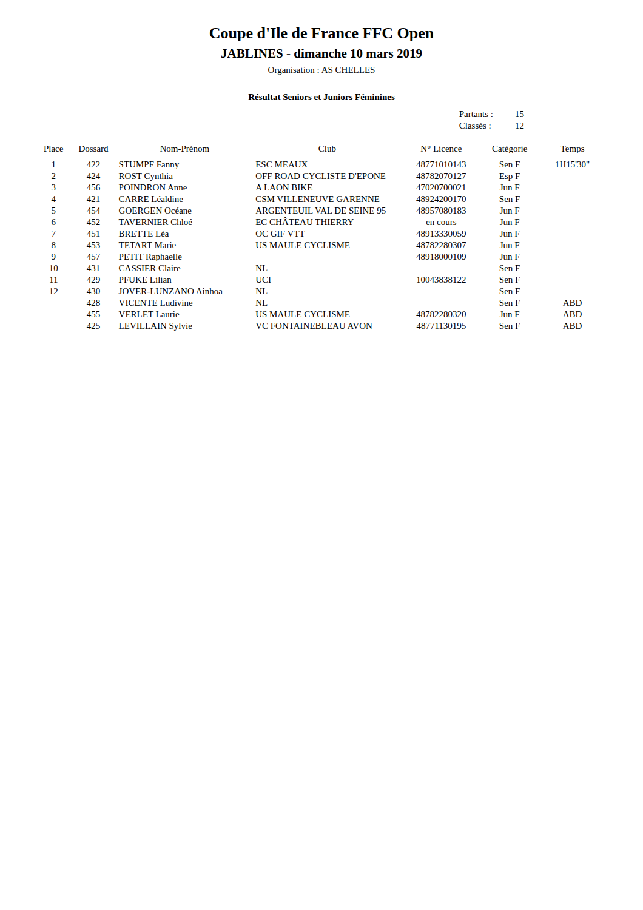Coupe d'Ile de France FFC Open
JABLINES - dimanche 10 mars 2019
Organisation : AS CHELLES
Résultat Seniors et Juniors Féminines
| Partants : | 15 |
| Classés : | 12 |
| Place | Dossard | Nom-Prénom | Club | N° Licence | Catégorie | Temps |
| --- | --- | --- | --- | --- | --- | --- |
| 1 | 422 | STUMPF Fanny | ESC MEAUX | 48771010143 | Sen F | 1H15'30" |
| 2 | 424 | ROST Cynthia | OFF ROAD CYCLISTE D'EPONE | 48782070127 | Esp F | |
| 3 | 456 | POINDRON Anne | A LAON BIKE | 47020700021 | Jun F | |
| 4 | 421 | CARRE Léaldine | CSM VILLENEUVE GARENNE | 48924200170 | Sen F | |
| 5 | 454 | GOERGEN Océane | ARGENTEUIL VAL DE SEINE 95 | 48957080183 | Jun F | |
| 6 | 452 | TAVERNIER Chloé | EC CHÂTEAU THIERRY | en cours | Jun F | |
| 7 | 451 | BRETTE Léa | OC GIF VTT | 48913330059 | Jun F | |
| 8 | 453 | TETART Marie | US MAULE CYCLISME | 48782280307 | Jun F | |
| 9 | 457 | PETIT Raphaelle | | 48918000109 | Jun F | |
| 10 | 431 | CASSIER Claire | NL | | Sen F | |
| 11 | 429 | PFUKE Lilian | UCI | 10043838122 | Sen F | |
| 12 | 430 | JOVER-LUNZANO Ainhoa | NL | | Sen F | |
| | 428 | VICENTE Ludivine | NL | | Sen F | ABD |
| | 455 | VERLET Laurie | US MAULE CYCLISME | 48782280320 | Jun F | ABD |
| | 425 | LEVILLAIN Sylvie | VC FONTAINEBLEAU AVON | 48771130195 | Sen F | ABD |